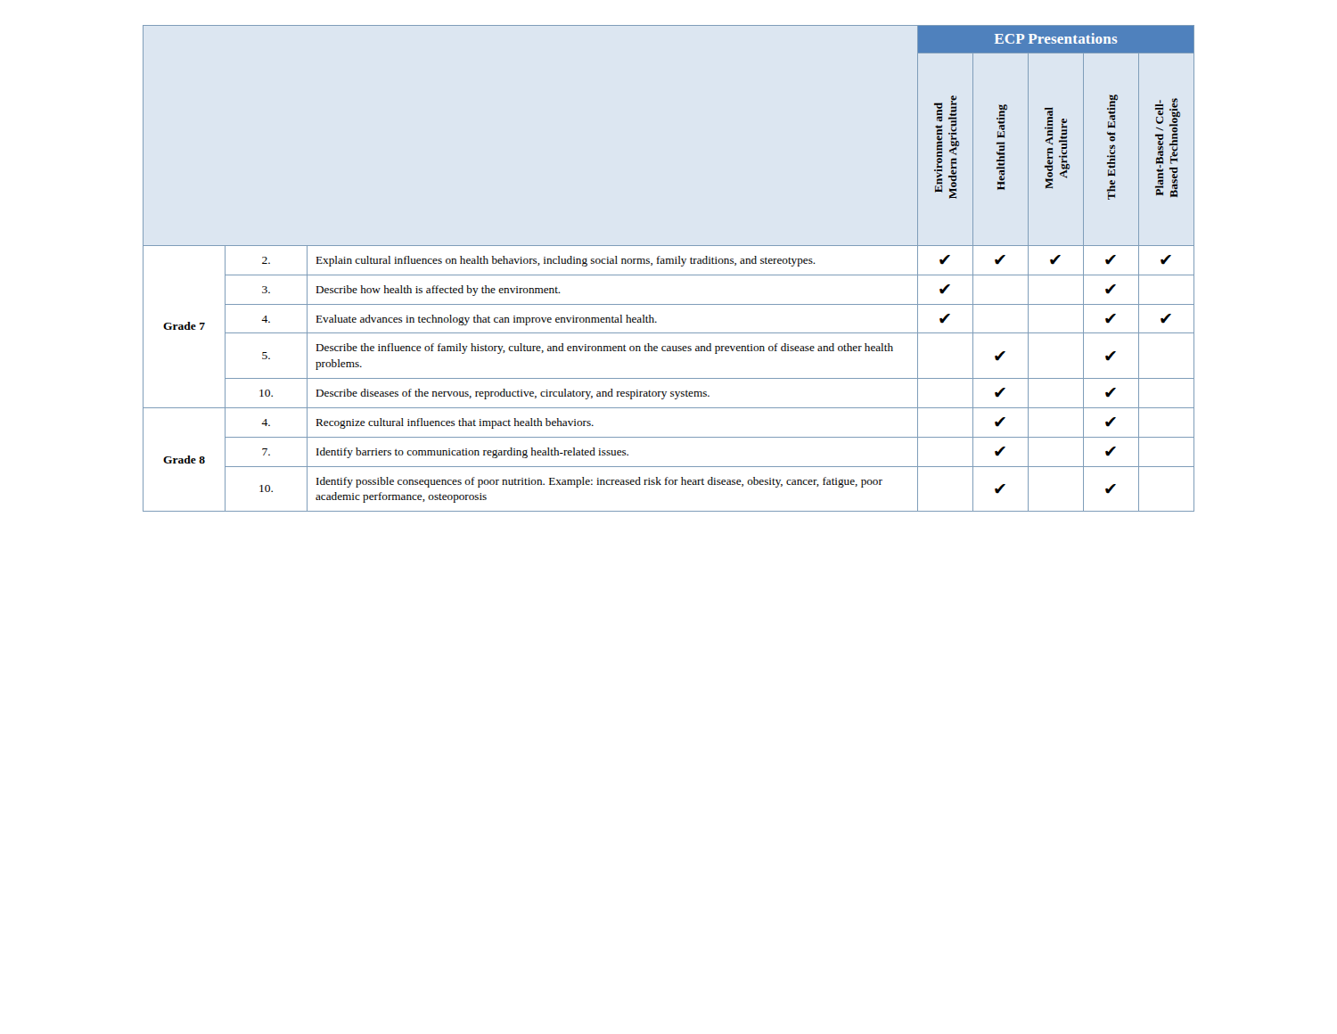| | ECP Presentations |
| Environment and Modern Agriculture | Healthful Eating | Modern Animal Agriculture | The Ethics of Eating | Plant-Based / Cell- Based Technologies |
| Grade 7 | 2. | Explain cultural influences on health behaviors, including social norms, family traditions, and stereotypes. | ✔ | ✔ | ✔ | ✔ | ✔ |
| 3. | Describe how health is affected by the environment. | ✔ | | | ✔ | |
| 4. | Evaluate advances in technology that can improve environmental health. | ✔ | | | ✔ | ✔ |
| 5. | Describe the influence of family history, culture, and environment on the causes and prevention of disease and other health problems. | | ✔ | | ✔ | |
| 10. | Describe diseases of the nervous, reproductive, circulatory, and respiratory systems. | | ✔ | | ✔ | |
| Grade 8 | 4. | Recognize cultural influences that impact health behaviors. | | ✔ | | ✔ | |
| 7. | Identify barriers to communication regarding health-related issues. | | ✔ | | ✔ | |
| 10. | Identify possible consequences of poor nutrition. Example: increased risk for heart disease, obesity, cancer, fatigue, poor academic performance, osteoporosis | | ✔ | | ✔ | |